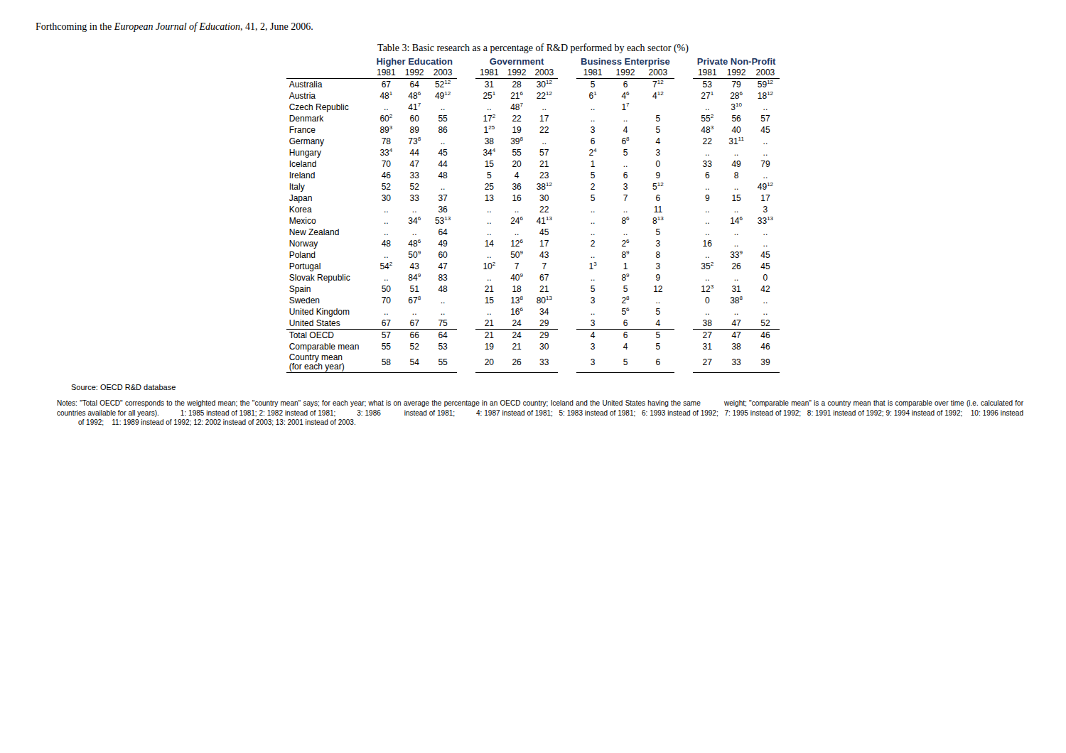Forthcoming in the European Journal of Education, 41, 2, June 2006.
Table 3: Basic research as a percentage of R&D performed by each sector (%)
| | Higher Education | | Government | | Business Enterprise | | Private Non-Profit |
| --- | --- | --- | --- | --- | --- | --- | --- |
| | 1981 | 1992 | 2003 | | 1981 | 1992 | 2003 | | 1981 | 1992 | 2003 | | 1981 | 1992 | 2003 |
| Australia | 67 | 64 | 52 12 | | 31 | 28 | 30 12 | | 5 | 6 | 7 12 | | 53 | 79 | 59 12 |
| Austria | 48 1 | 48 6 | 49 12 | | 25 1 | 21 6 | 22 12 | | 6 1 | 4 6 | 4 12 | | 27 1 | 28 6 | 18 12 |
| Czech Republic | .. | 41 7 | .. | | .. | 48 7 | .. | | .. | 1 7 | | | .. | 3 10 | .. |
| Denmark | 60 2 | 60 | 55 | | 17 2 | 22 | 17 | | .. | .. | 5 | | 55 2 | 56 | 57 |
| France | 89 3 | 89 | 86 | | 1 25 | 19 | 22 | | 3 | 4 | 5 | | 48 3 | 40 | 45 |
| Germany | 78 | 73 8 | .. | | 38 | 39 8 | .. | | 6 | 6 8 | 4 | | 22 | 31 11 | .. |
| Hungary | 33 4 | 44 | 45 | | 34 4 | 55 | 57 | | 2 4 | 5 | 3 | | .. | .. | .. |
| Iceland | 70 | 47 | 44 | | 15 | 20 | 21 | | 1 | .. | 0 | | 33 | 49 | 79 |
| Ireland | 46 | 33 | 48 | | 5 | 4 | 23 | | 5 | 6 | 9 | | 6 | 8 | .. |
| Italy | 52 | 52 | .. | | 25 | 36 | 38 12 | | 2 | 3 | 5 12 | | .. | .. | 49 12 |
| Japan | 30 | 33 | 37 | | 13 | 16 | 30 | | 5 | 7 | 6 | | 9 | 15 | 17 |
| Korea | .. | .. | 36 | | .. | .. | 22 | | .. | .. | 11 | | .. | .. | 3 |
| Mexico | .. | 34 6 | 53 13 | | .. | 24 6 | 41 13 | | .. | 8 6 | 8 13 | | .. | 14 6 | 33 13 |
| New Zealand | .. | .. | 64 | | .. | .. | 45 | | .. | .. | 5 | | .. | .. | .. |
| Norway | 48 | 48 6 | 49 | | 14 | 12 6 | 17 | | 2 | 2 6 | 3 | | 16 | .. | .. |
| Poland | .. | 50 9 | 60 | | .. | 50 9 | 43 | | .. | 8 9 | 8 | | .. | 33 9 | 45 |
| Portugal | 54 2 | 43 | 47 | | 10 2 | 7 | 7 | | 1 3 | 1 | 3 | | 35 2 | 26 | 45 |
| Slovak Republic | .. | 84 9 | 83 | | .. | 40 9 | 67 | | .. | 8 9 | 9 | | .. | .. | 0 |
| Spain | 50 | 51 | 48 | | 21 | 18 | 21 | | 5 | 5 | 12 | | 12 3 | 31 | 42 |
| Sweden | 70 | 67 8 | .. | | 15 | 13 8 | 80 13 | | 3 | 2 8 | .. | | 0 | 38 8 | .. |
| United Kingdom | .. | .. | .. | | .. | 16 6 | 34 | | .. | 5 6 | 5 | | .. | .. | .. |
| United States | 67 | 67 | 75 | | 21 | 24 | 29 | | 3 | 6 | 4 | | 38 | 47 | 52 |
| Total OECD | 57 | 66 | 64 | | 21 | 24 | 29 | | 4 | 6 | 5 | | 27 | 47 | 46 |
| Comparable mean | 55 | 52 | 53 | | 19 | 21 | 30 | | 3 | 4 | 5 | | 31 | 38 | 46 |
| Country mean (for each year) | 58 | 54 | 55 | | 20 | 26 | 33 | | 3 | 5 | 6 | | 27 | 33 | 39 |
Source: OECD R&D database
Notes: "Total OECD" corresponds to the weighted mean; the "country mean" says; for each year; what is on average the percentage in an OECD country; Iceland and the United States having the same weight; "comparable mean" is a country mean that is comparable over time (i.e. calculated for countries available for all years). 1: 1985 instead of 1981; 2: 1982 instead of 1981; 3: 1986 instead of 1981; 4: 1987 instead of 1981; 5: 1983 instead of 1981; 6: 1993 instead of 1992; 7: 1995 instead of 1992; 8: 1991 instead of 1992; 9: 1994 instead of 1992; 10: 1996 instead of 1992; 11: 1989 instead of 1992; 12: 2002 instead of 2003; 13: 2001 instead of 2003.